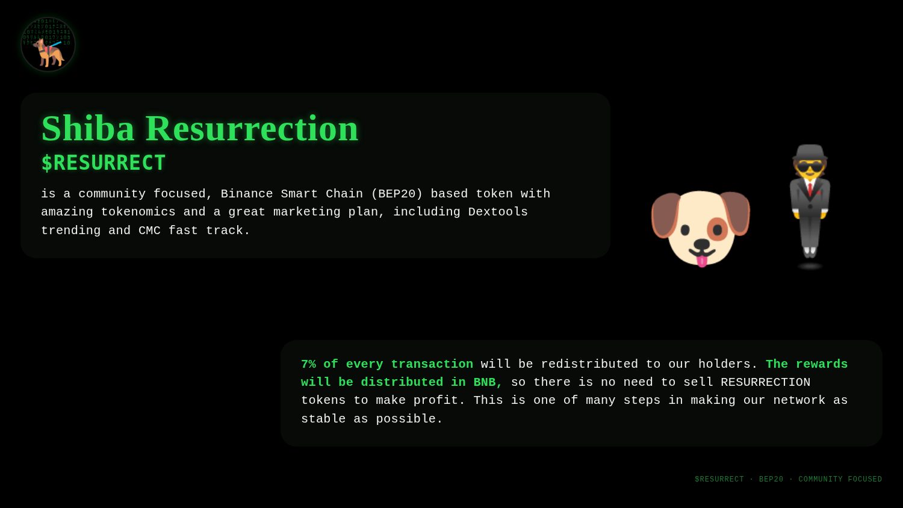ｱｲｳｴｵ01ﾊﾋﾌﾍﾎ10ｻｼｽｾｿ01ﾅﾆﾇﾈﾉ10ﾏﾐﾑﾒﾓ01ﾔﾕﾖ10ﾗﾘﾙﾚﾛ01ﾜﾝ10ｶｷｸｹｺ01ﾀﾁﾂﾃﾄ10
🐕‍🦺
Shiba Resurrection
$RESURRECT
is a community focused, Binance Smart Chain (BEP20) based token with amazing tokenomics and a great marketing plan, including Dextools trending and CMC fast track.
🐶
🕴️
7% of every transaction will be redistributed to our holders. The rewards will be distributed in BNB, so there is no need to sell RESURRECTION tokens to make profit. This is one of many steps in making our network as stable as possible.
$RESURRECT · BEP20 · Community Focused